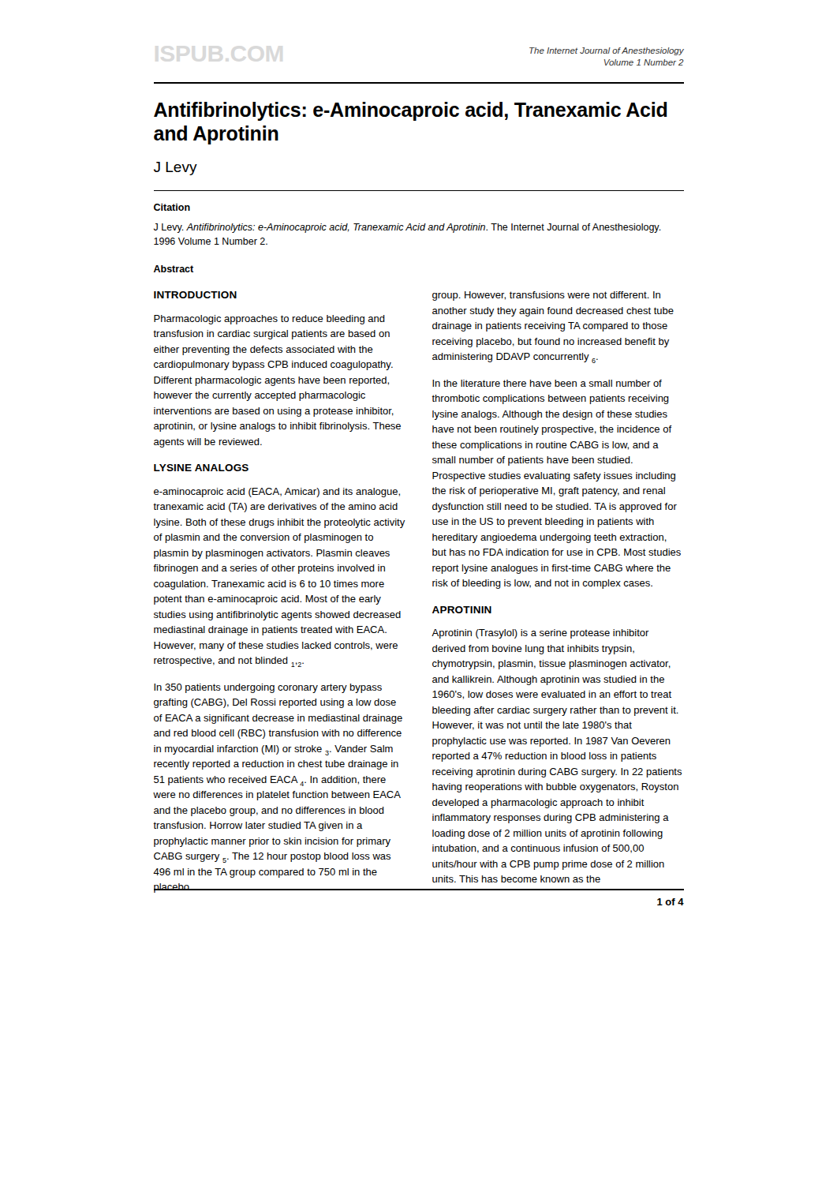ISPUB.COM
The Internet Journal of Anesthesiology
Volume 1 Number 2
Antifibrinolytics: e-Aminocaproic acid, Tranexamic Acid and Aprotinin
J Levy
Citation
J Levy. Antifibrinolytics: e-Aminocaproic acid, Tranexamic Acid and Aprotinin. The Internet Journal of Anesthesiology. 1996 Volume 1 Number 2.
Abstract
INTRODUCTION
Pharmacologic approaches to reduce bleeding and transfusion in cardiac surgical patients are based on either preventing the defects associated with the cardiopulmonary bypass CPB induced coagulopathy. Different pharmacologic agents have been reported, however the currently accepted pharmacologic interventions are based on using a protease inhibitor, aprotinin, or lysine analogs to inhibit fibrinolysis. These agents will be reviewed.
LYSINE ANALOGS
e-aminocaproic acid (EACA, Amicar) and its analogue, tranexamic acid (TA) are derivatives of the amino acid lysine. Both of these drugs inhibit the proteolytic activity of plasmin and the conversion of plasminogen to plasmin by plasminogen activators. Plasmin cleaves fibrinogen and a series of other proteins involved in coagulation. Tranexamic acid is 6 to 10 times more potent than e-aminocaproic acid. Most of the early studies using antifibrinolytic agents showed decreased mediastinal drainage in patients treated with EACA. However, many of these studies lacked controls, were retrospective, and not blinded 1,2.
In 350 patients undergoing coronary artery bypass grafting (CABG), Del Rossi reported using a low dose of EACA a significant decrease in mediastinal drainage and red blood cell (RBC) transfusion with no difference in myocardial infarction (MI) or stroke 3. Vander Salm recently reported a reduction in chest tube drainage in 51 patients who received EACA 4. In addition, there were no differences in platelet function between EACA and the placebo group, and no differences in blood transfusion. Horrow later studied TA given in a prophylactic manner prior to skin incision for primary CABG surgery 5. The 12 hour postop blood loss was 496 ml in the TA group compared to 750 ml in the placebo
group. However, transfusions were not different. In another study they again found decreased chest tube drainage in patients receiving TA compared to those receiving placebo, but found no increased benefit by administering DDAVP concurrently 6.
In the literature there have been a small number of thrombotic complications between patients receiving lysine analogs. Although the design of these studies have not been routinely prospective, the incidence of these complications in routine CABG is low, and a small number of patients have been studied. Prospective studies evaluating safety issues including the risk of perioperative MI, graft patency, and renal dysfunction still need to be studied. TA is approved for use in the US to prevent bleeding in patients with hereditary angioedema undergoing teeth extraction, but has no FDA indication for use in CPB. Most studies report lysine analogues in first-time CABG where the risk of bleeding is low, and not in complex cases.
APROTININ
Aprotinin (Trasylol) is a serine protease inhibitor derived from bovine lung that inhibits trypsin, chymotrypsin, plasmin, tissue plasminogen activator, and kallikrein. Although aprotinin was studied in the 1960's, low doses were evaluated in an effort to treat bleeding after cardiac surgery rather than to prevent it. However, it was not until the late 1980's that prophylactic use was reported. In 1987 Van Oeveren reported a 47% reduction in blood loss in patients receiving aprotinin during CABG surgery. In 22 patients having reoperations with bubble oxygenators, Royston developed a pharmacologic approach to inhibit inflammatory responses during CPB administering a loading dose of 2 million units of aprotinin following intubation, and a continuous infusion of 500,00 units/hour with a CPB pump prime dose of 2 million units. This has become known as the
1 of 4